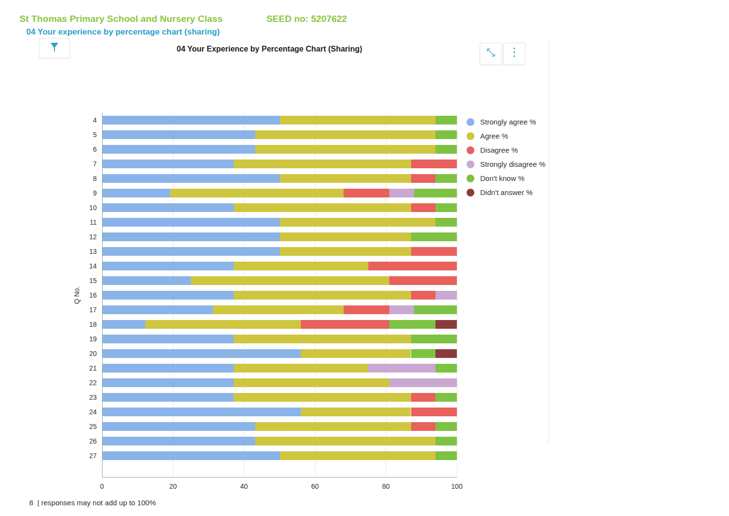St Thomas Primary School and Nursery Class
SEED no: 5207622
04 Your experience by percentage chart (sharing)
04 Your Experience by Percentage Chart (Sharing)
Q No.
4
5
6
7
8
9
10
11
12
13
14
15
16
17
18
19
20
21
22
23
24
25
26
27
0
20
40
60
80
100
Strongly agree %
Agree %
Disagree %
Strongly disagree %
Don't know %
Didn't answer %
8 | responses may not add up to 100%